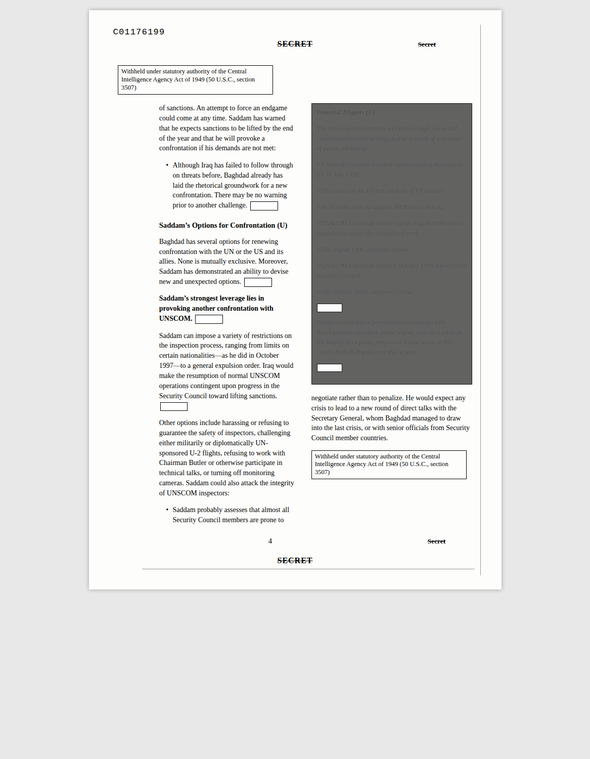C01176199
SECRET
Secret
Withheld under statutory authority of the Central Intelligence Agency Act of 1949 (50 U.S.C., section 3507)
of sanctions. An attempt to force an endgame could come at any time. Saddam has warned that he expects sanctions to be lifted by the end of the year and that he will provoke a confrontation if his demands are not met:
Although Iraq has failed to follow through on threats before, Baghdad already has laid the rhetorical groundwork for a new confrontation. There may be no warning prior to another challenge.
Saddam’s Options for Confrontation (U)
Baghdad has several options for renewing confrontation with the UN or the US and its allies. None is mutually exclusive. Moreover, Saddam has demonstrated an ability to devise new and unexpected options.
Saddam’s strongest leverage lies in provoking another confrontation with UNSCOM.
Saddam can impose a variety of restrictions on the inspection process, ranging from limits on certain nationalities—as he did in October 1997—to a general expulsion order. Iraq would make the resumption of normal UNSCOM operations contingent upon progress in the Security Council toward lifting sanctions.
Other options include harassing or refusing to guarantee the safety of inspectors, challenging either militarily or diplomatically UN-sponsored U-2 flights, refusing to work with Chairman Butler or otherwise participate in technical talks, or turning off monitoring cameras. Saddam could also attack the integrity of UNSCOM inspectors:
Saddam probably assesses that almost all Security Council members are prone to
Potential Triggers (U)
The threat of confrontation will remain high. An actual confrontation could be triggered as a result of a number of events, including:
• A Security Council decision against closing the nuclear file in July 1998.
• The results of the French analysis of VX residue.
• An Iranian airstrike against MEK bases in Iraq.
• UNSCOM Chairman Butler’s early August 1998 visit to Baghdad to assess the schedule of work.
• The August 1998 sanctions review.
• UNSCOM Chairman Butler’s October 1998 report to the Security Council.
• The October 1998 sanctions review.
Saddam could time a provocation to coincide with developments elsewhere in the region, such as a crisis in the Middle East peace process or a new strain in the Greek-Turkish dispute over the Aegean.
negotiate rather than to penalize. He would expect any crisis to lead to a new round of direct talks with the Secretary General, whom Baghdad managed to draw into the last crisis, or with senior officials from Security Council member countries.
Withheld under statutory authority of the Central Intelligence Agency Act of 1949 (50 U.S.C., section 3507)
4
Secret
SECRET